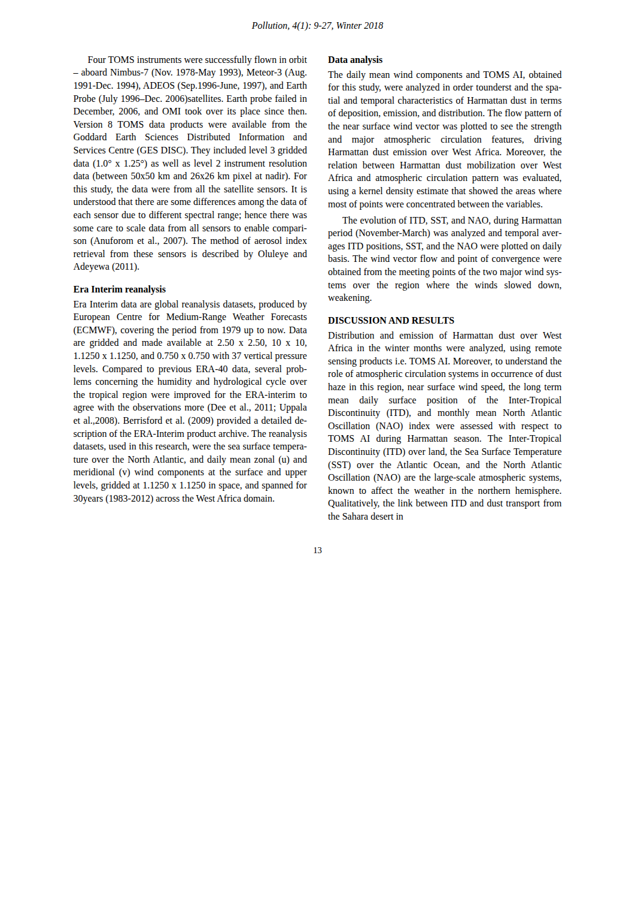Pollution, 4(1): 9-27, Winter 2018
Four TOMS instruments were successfully flown in orbit – aboard Nimbus-7 (Nov. 1978-May 1993), Meteor-3 (Aug. 1991-Dec. 1994), ADEOS (Sep.1996-June, 1997), and Earth Probe (July 1996–Dec. 2006)satellites. Earth probe failed in December, 2006, and OMI took over its place since then. Version 8 TOMS data products were available from the Goddard Earth Sciences Distributed Information and Services Centre (GES DISC). They included level 3 gridded data (1.0° x 1.25°) as well as level 2 instrument resolution data (between 50x50 km and 26x26 km pixel at nadir). For this study, the data were from all the satellite sensors. It is understood that there are some differences among the data of each sensor due to different spectral range; hence there was some care to scale data from all sensors to enable comparison (Anuforom et al., 2007). The method of aerosol index retrieval from these sensors is described by Oluleye and Adeyewa (2011).
Era Interim reanalysis
Era Interim data are global reanalysis datasets, produced by European Centre for Medium-Range Weather Forecasts (ECMWF), covering the period from 1979 up to now. Data are gridded and made available at 2.50 x 2.50, 10 x 10, 1.1250 x 1.1250, and 0.750 x 0.750 with 37 vertical pressure levels. Compared to previous ERA-40 data, several problems concerning the humidity and hydrological cycle over the tropical region were improved for the ERA-interim to agree with the observations more (Dee et al., 2011; Uppala et al.,2008). Berrisford et al. (2009) provided a detailed description of the ERA-Interim product archive. The reanalysis datasets, used in this research, were the sea surface temperature over the North Atlantic, and daily mean zonal (u) and meridional (v) wind components at the surface and upper levels, gridded at 1.1250 x 1.1250 in space, and spanned for 30years (1983-2012) across the West Africa domain.
Data analysis
The daily mean wind components and TOMS AI, obtained for this study, were analyzed in order tounderst and the spatial and temporal characteristics of Harmattan dust in terms of deposition, emission, and distribution. The flow pattern of the near surface wind vector was plotted to see the strength and major atmospheric circulation features, driving Harmattan dust emission over West Africa. Moreover, the relation between Harmattan dust mobilization over West Africa and atmospheric circulation pattern was evaluated, using a kernel density estimate that showed the areas where most of points were concentrated between the variables.
The evolution of ITD, SST, and NAO, during Harmattan period (November-March) was analyzed and temporal averages ITD positions, SST, and the NAO were plotted on daily basis. The wind vector flow and point of convergence were obtained from the meeting points of the two major wind systems over the region where the winds slowed down, weakening.
DISCUSSION AND RESULTS
Distribution and emission of Harmattan dust over West Africa in the winter months were analyzed, using remote sensing products i.e. TOMS AI. Moreover, to understand the role of atmospheric circulation systems in occurrence of dust haze in this region, near surface wind speed, the long term mean daily surface position of the Inter-Tropical Discontinuity (ITD), and monthly mean North Atlantic Oscillation (NAO) index were assessed with respect to TOMS AI during Harmattan season. The Inter-Tropical Discontinuity (ITD) over land, the Sea Surface Temperature (SST) over the Atlantic Ocean, and the North Atlantic Oscillation (NAO) are the large-scale atmospheric systems, known to affect the weather in the northern hemisphere. Qualitatively, the link between ITD and dust transport from the Sahara desert in
13